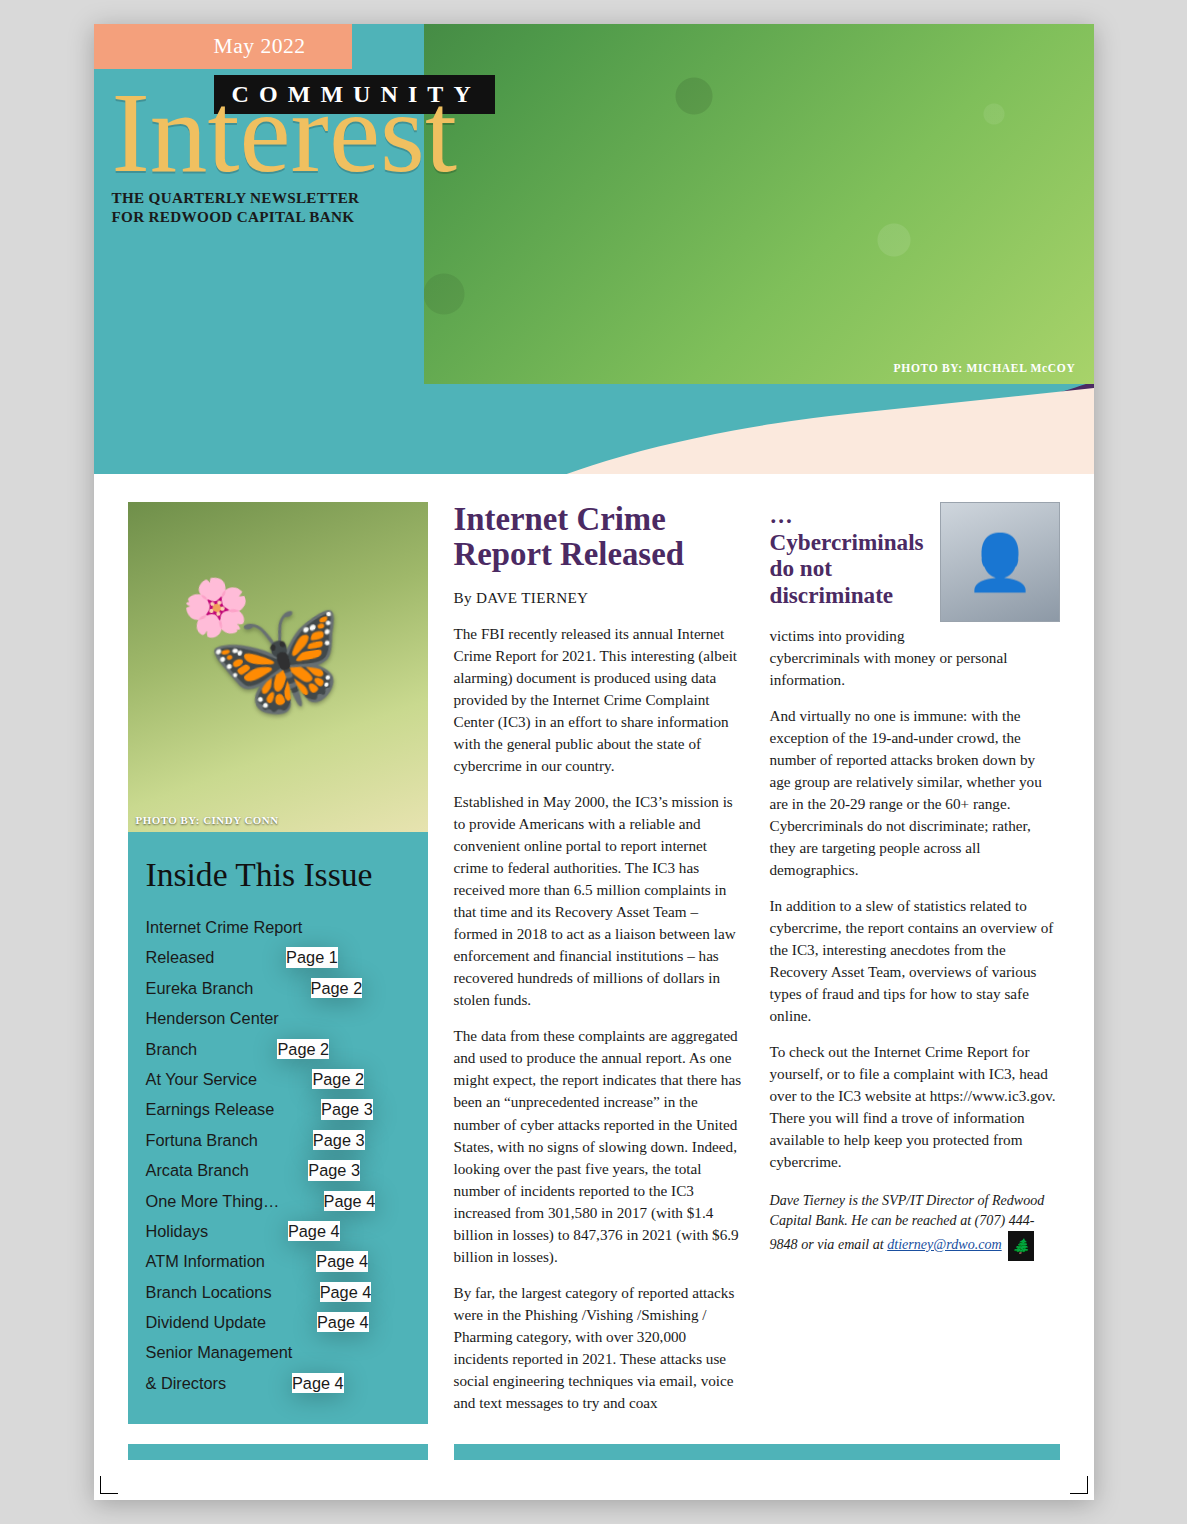May 2022
COMMUNITY Interest
The Quarterly Newsletter
for Redwood Capital Bank
PHOTO BY: MICHAEL McCOY
🌸 🦋
PHOTO BY: CINDY CONN
Inside This Issue
Internet Crime Report Released Page 1
Eureka Branch Page 2
Henderson Center Branch Page 2
At Your Service Page 2
Earnings Release Page 3
Fortuna Branch Page 3
Arcata Branch Page 3
One More Thing…Page 4
Holidays Page 4
ATM Information Page 4
Branch Locations Page 4
Dividend Update Page 4
Senior Management & Directors Page 4
Internet Crime Report Released
By DAVE TIERNEY
The FBI recently released its annual Internet Crime Report for 2021. This interesting (albeit alarming) document is produced using data provided by the Internet Crime Complaint Center (IC3) in an effort to share information with the general public about the state of cybercrime in our country.
Established in May 2000, the IC3’s mission is to provide Americans with a reliable and convenient online portal to report internet crime to federal authorities. The IC3 has received more than 6.5 million complaints in that time and its Recovery Asset Team – formed in 2018 to act as a liaison between law enforcement and financial institutions – has recovered hundreds of millions of dollars in stolen funds.
The data from these complaints are aggregated and used to produce the annual report. As one might expect, the report indicates that there has been an “unprecedented increase” in the number of cyber attacks reported in the United States, with no signs of slowing down. Indeed, looking over the past five years, the total number of incidents reported to the IC3 increased from 301,580 in 2017 (with $1.4 billion in losses) to 847,376 in 2021 (with $6.9 billion in losses).
By far, the largest category of reported attacks were in the Phishing /Vishing /Smishing / Pharming category, with over 320,000 incidents reported in 2021. These attacks use social engineering techniques via email, voice and text messages to try and coax
…Cybercriminals do not discriminate
victims into providing cybercriminals with money or personal information.
And virtually no one is immune: with the exception of the 19-and-under crowd, the number of reported attacks broken down by age group are relatively similar, whether you are in the 20-29 range or the 60+ range. Cybercriminals do not discriminate; rather, they are targeting people across all demographics.
In addition to a slew of statistics related to cybercrime, the report contains an overview of the IC3, interesting anecdotes from the Recovery Asset Team, overviews of various types of fraud and tips for how to stay safe online.
To check out the Internet Crime Report for yourself, or to file a complaint with IC3, head over to the IC3 website at https://www.ic3.gov. There you will find a trove of information available to help keep you protected from cybercrime.
Dave Tierney is the SVP/IT Director of Redwood Capital Bank. He can be reached at (707) 444-9848 or via email at dtierney@rdwo.com🌲